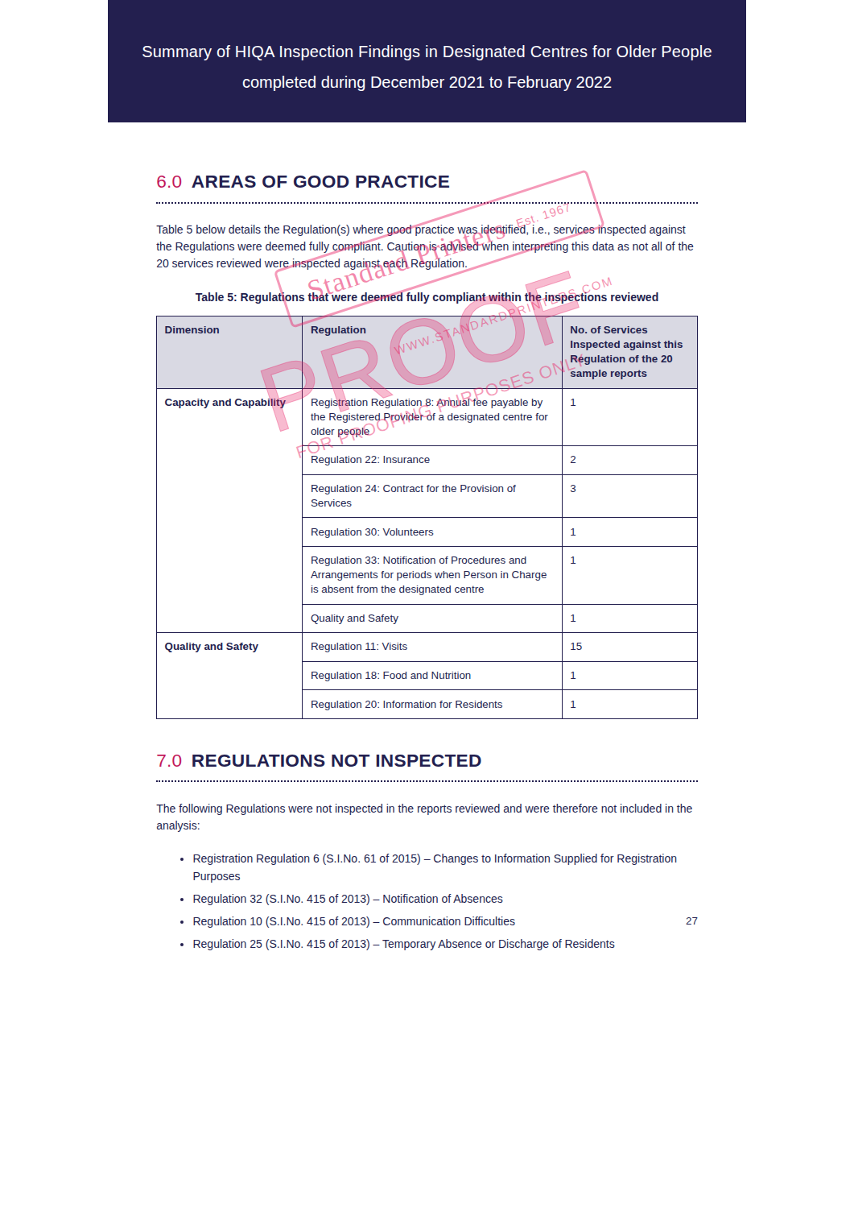Summary of HIQA Inspection Findings in Designated Centres for Older People
completed during December 2021 to February 2022
6.0 AREAS OF GOOD PRACTICE
Table 5 below details the Regulation(s) where good practice was identified, i.e., services inspected against the Regulations were deemed fully compliant. Caution is advised when interpreting this data as not all of the 20 services reviewed were inspected against each Regulation.
Table 5: Regulations that were deemed fully compliant within the inspections reviewed
| Dimension | Regulation | No. of Services Inspected against this Regulation of the 20 sample reports |
| --- | --- | --- |
| Capacity and Capability | Registration Regulation 8: Annual fee payable by the Registered Provider of a designated centre for older people | 1 |
| Regulation 22: Insurance | 2 |
| Regulation 24: Contract for the Provision of Services | 3 |
| Regulation 30: Volunteers | 1 |
| Regulation 33: Notification of Procedures and Arrangements for periods when Person in Charge is absent from the designated centre | 1 |
| Quality and Safety | 1 |
| Quality and Safety | Regulation 11: Visits | 15 |
| Regulation 18: Food and Nutrition | 1 |
| Regulation 20: Information for Residents | 1 |
7.0 REGULATIONS NOT INSPECTED
The following Regulations were not inspected in the reports reviewed and were therefore not included in the analysis:
Registration Regulation 6 (S.I.No. 61 of 2015) – Changes to Information Supplied for Registration Purposes
Regulation 32 (S.I.No. 415 of 2013) – Notification of Absences
Regulation 10 (S.I.No. 415 of 2013) – Communication Difficulties
Regulation 25 (S.I.No. 415 of 2013) – Temporary Absence or Discharge of Residents
27
PROOF
FOR PROOFING PURPOSES ONLY
Standard Printers Est. 1967
WWW.STANDARDPRINTERS.COM